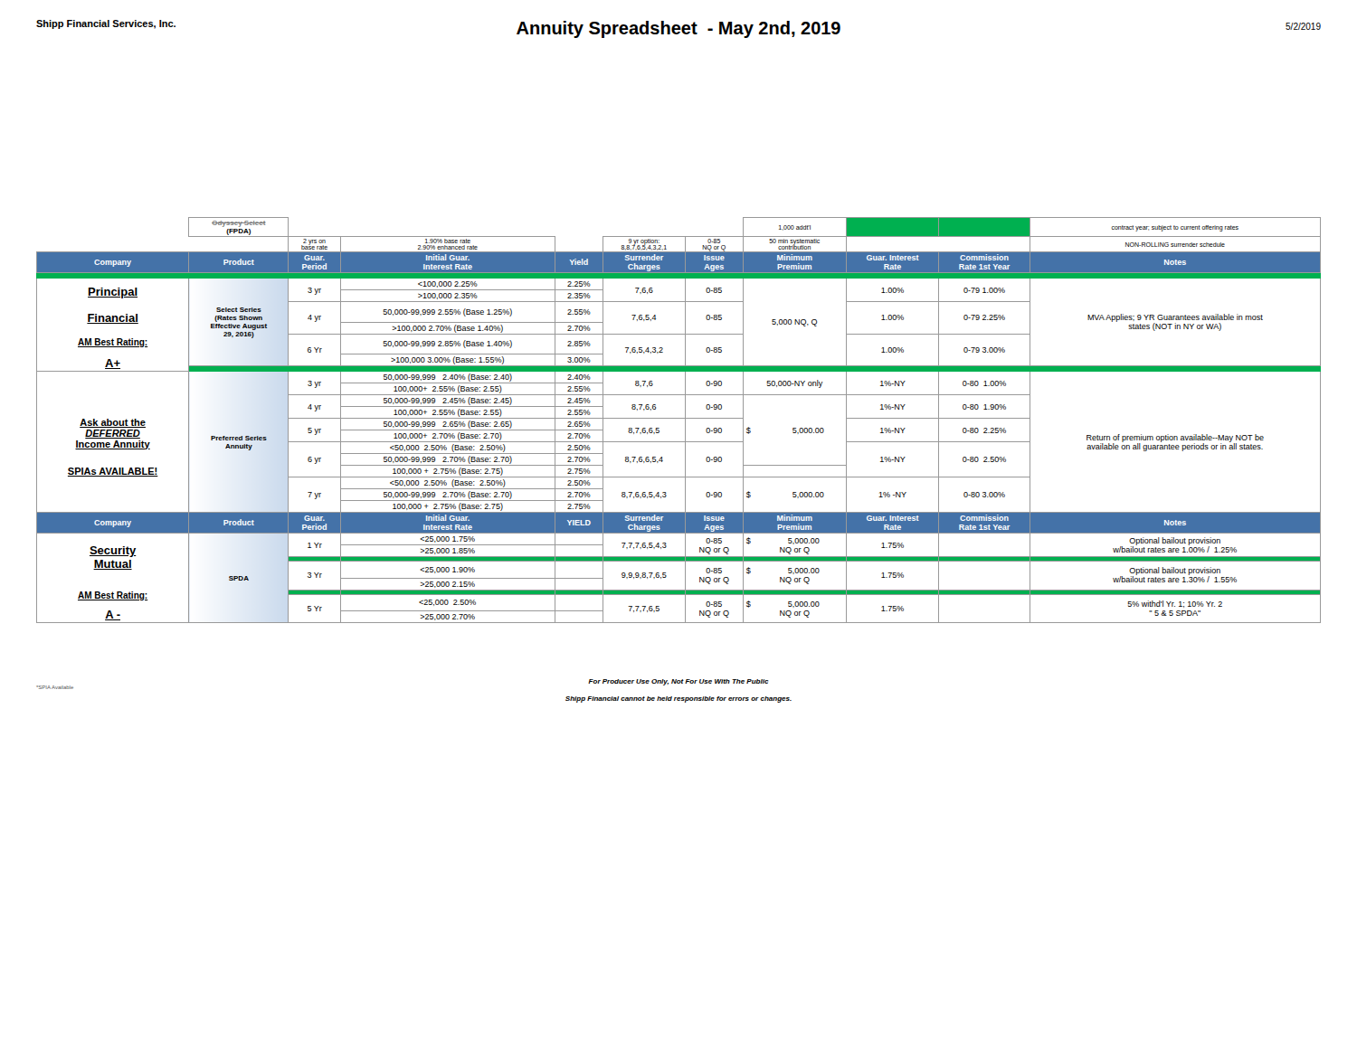Shipp Financial Services, Inc.
Annuity Spreadsheet - May 2nd, 2019
5/2/2019
| | Odyssey Select (FPDA) | | | | | | 1,000 addt'l | | | contract year; subject to current offering rates |
| | | 2 yrs on base rate | 1.90% base rate 2.90% enhanced rate | | 9 yr option: 8,8,7,6,5,4,3,2,1 | 0-85 NQ or Q | 50 min systematic contribution | | | NON-ROLLING surrender schedule |
| Company | Product | Guar. Period | Initial Guar. Interest Rate | Yield | Surrender Charges | Issue Ages | Minimum Premium | Guar. Interest Rate | Commission Rate 1st Year | Notes |
| Principal Financial AM Best Rating: A+ | Select Series (Rates Shown Effective August 29, 2016) | 3 yr | <100,000 2.25% | 2.25% | 7,6,6 | 0-85 | 5,000 NQ, Q | 1.00% | 0-79 1.00% | MVA Applies; 9 YR Guarantees available in most states (NOT in NY or WA) |
| >100,000 2.35% | 2.35% |
| 4 yr | 50,000-99,999 2.55% (Base 1.25%) | 2.55% | 7,6,5,4 | 0-85 | 1.00% | 0-79 2.25% |
| >100,000 2.70% (Base 1.40%) | 2.70% |
| 6 Yr | 50,000-99,999 2.85% (Base 1.40%) | 2.85% | 7,6,5,4,3,2 | 0-85 | 1.00% | 0-79 3.00% |
| >100,000 3.00% (Base: 1.55%) | 3.00% |
| Ask about the DEFERRED Income Annuity SPIAs AVAILABLE! | Preferred Series Annuity | 3 yr | 50,000-99,999 2.40% (Base: 2.40) | 2.40% | 8,7,6 | 0-90 | 50,000-NY only | 1%-NY | 0-80 1.00% | Return of premium option available--May NOT be available on all guarantee periods or in all states. |
| 100,000+ 2.55% (Base: 2.55) | 2.55% |
| 4 yr | 50,000-99,999 2.45% (Base: 2.45) | 2.45% | 8,7,6,6 | 0-90 | $ 5,000.00 | 1%-NY | 0-80 1.90% |
| 100,000+ 2.55% (Base: 2.55) | 2.55% |
| 5 yr | 50,000-99,999 2.65% (Base: 2.65) | 2.65% | 8,7,6,6,5 | 0-90 | 1%-NY | 0-80 2.25% |
| 100,000+ 2.70% (Base: 2.70) | 2.70% |
| 6 yr | <50,000 2.50% (Base: 2.50%) | 2.50% | 8,7,6,6,5,4 | 0-90 | 1%-NY | 0-80 2.50% |
| 50,000-99,999 2.70% (Base: 2.70) | 2.70% |
| 100,000 + 2.75% (Base: 2.75) | 2.75% |
| 7 yr | <50,000 2.50% (Base: 2.50%) | 2.50% | 8,7,6,6,5,4,3 | 0-90 | $ 5,000.00 | 1% -NY | 0-80 3.00% |
| 50,000-99,999 2.70% (Base: 2.70) | 2.70% |
| 100,000 + 2.75% (Base: 2.75) | 2.75% |
| Company | Product | Guar. Period | Initial Guar. Interest Rate | YIELD | Surrender Charges | Issue Ages | Minimum Premium | Guar. Interest Rate | Commission Rate 1st Year | Notes |
| Security Mutual AM Best Rating: A - | SPDA | 1 Yr | <25,000 1.75% | | 7,7,7,6,5,4,3 | 0-85 NQ or Q | $ 5,000.00 NQ or Q | 1.75% | | Optional bailout provision w/bailout rates are 1.00% / 1.25% |
| >25,000 1.85% | |
| 3 Yr | <25,000 1.90% | | 9,9,9,8,7,6,5 | 0-85 NQ or Q | $ 5,000.00 NQ or Q | 1.75% | | Optional bailout provision w/bailout rates are 1.30% / 1.55% |
| >25,000 2.15% | |
| 5 Yr | <25,000 2.50% | | 7,7,7,6,5 | 0-85 NQ or Q | $ 5,000.00 NQ or Q | 1.75% | | 5% withd'l Yr. 1; 10% Yr. 2 " 5 & 5 SPDA" |
| >25,000 2.70% | |
For Producer Use Only, Not For Use With The Public
Shipp Financial cannot be held responsible for errors or changes.
*SPIA Available